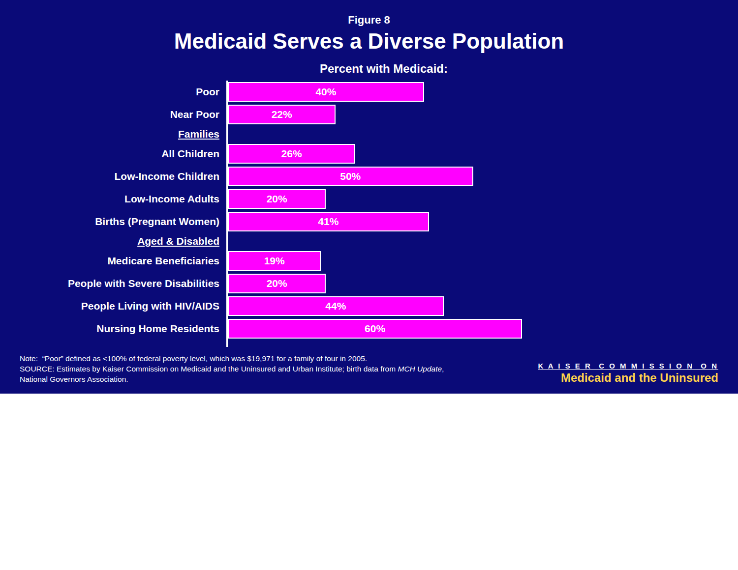Figure 8
Medicaid Serves a Diverse Population
Percent with Medicaid:
Poor
40%
Near Poor
22%
Families
All Children
26%
Low-Income Children
50%
Low-Income Adults
20%
Births (Pregnant Women)
41%
Aged & Disabled
Medicare Beneficiaries
19%
People with Severe Disabilities
20%
People Living with HIV/AIDS
44%
Nursing Home Residents
60%
Note: “Poor” defined as <100% of federal poverty level, which was $19,971 for a family of four in 2005.
SOURCE: Estimates by Kaiser Commission on Medicaid and the Uninsured and Urban Institute; birth data from MCH Update, National Governors Association.
K A I S E R C O M M I S S I O N O N
Medicaid and the Uninsured